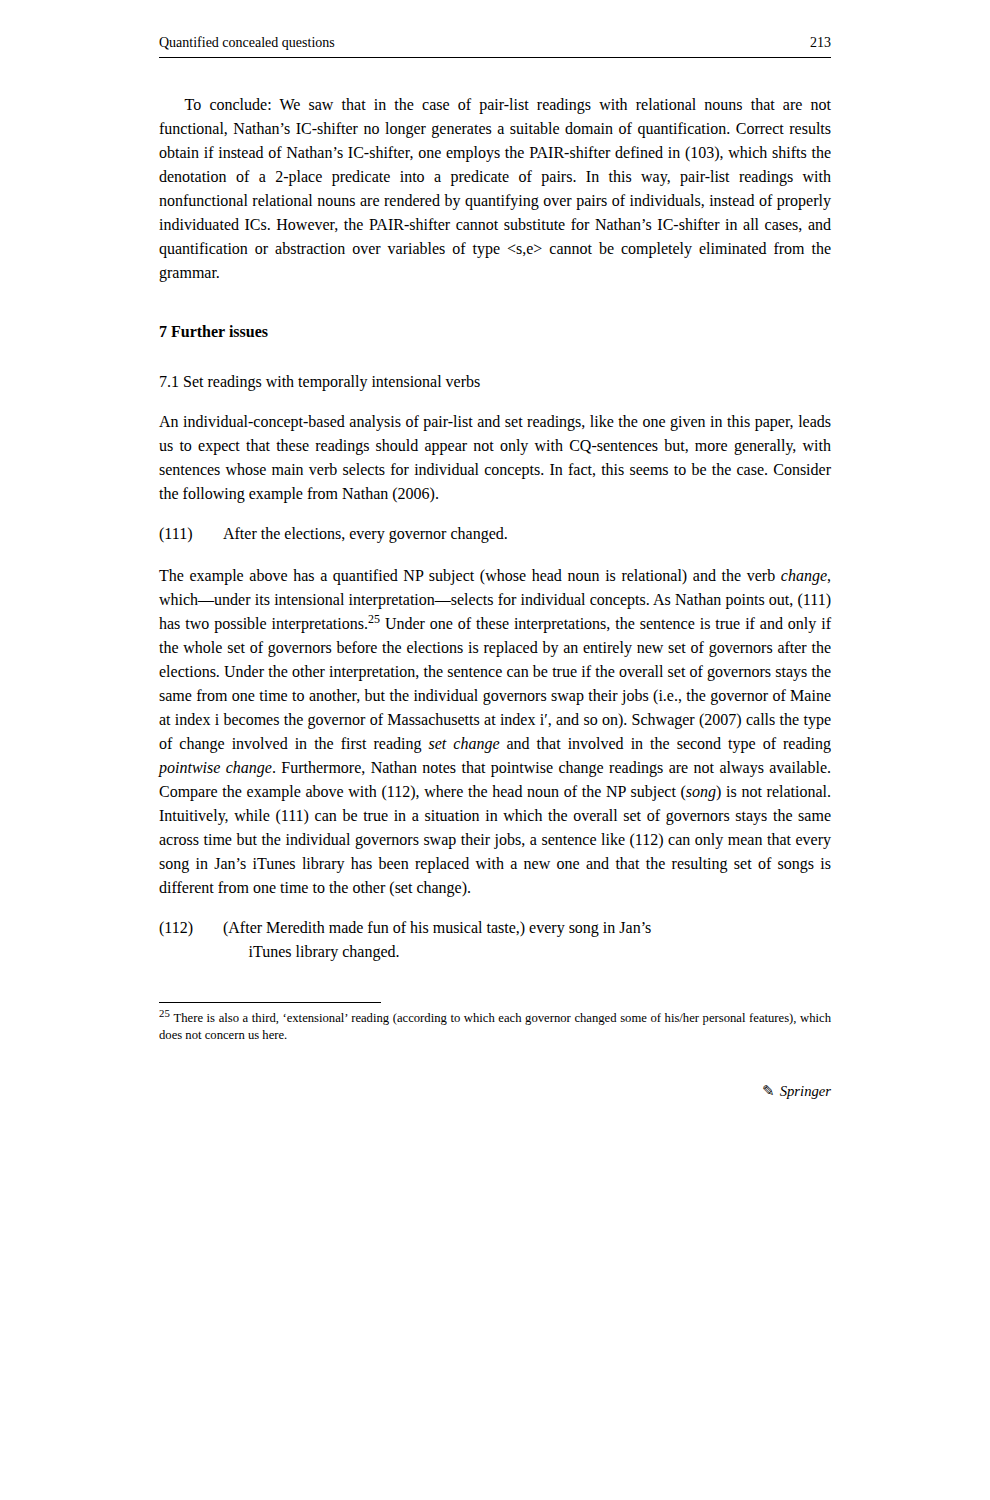Quantified concealed questions 213
To conclude: We saw that in the case of pair-list readings with relational nouns that are not functional, Nathan’s IC-shifter no longer generates a suitable domain of quantification. Correct results obtain if instead of Nathan’s IC-shifter, one employs the PAIR-shifter defined in (103), which shifts the denotation of a 2-place predicate into a predicate of pairs. In this way, pair-list readings with nonfunctional relational nouns are rendered by quantifying over pairs of individuals, instead of properly individuated ICs. However, the PAIR-shifter cannot substitute for Nathan’s IC-shifter in all cases, and quantification or abstraction over variables of type <s,e> cannot be completely eliminated from the grammar.
7 Further issues
7.1 Set readings with temporally intensional verbs
An individual-concept-based analysis of pair-list and set readings, like the one given in this paper, leads us to expect that these readings should appear not only with CQ-sentences but, more generally, with sentences whose main verb selects for individual concepts. In fact, this seems to be the case. Consider the following example from Nathan (2006).
(111) After the elections, every governor changed.
The example above has a quantified NP subject (whose head noun is relational) and the verb change, which—under its intensional interpretation—selects for individual concepts. As Nathan points out, (111) has two possible interpretations.25 Under one of these interpretations, the sentence is true if and only if the whole set of governors before the elections is replaced by an entirely new set of governors after the elections. Under the other interpretation, the sentence can be true if the overall set of governors stays the same from one time to another, but the individual governors swap their jobs (i.e., the governor of Maine at index i becomes the governor of Massachusetts at index i′, and so on). Schwager (2007) calls the type of change involved in the first reading set change and that involved in the second type of reading pointwise change. Furthermore, Nathan notes that pointwise change readings are not always available. Compare the example above with (112), where the head noun of the NP subject (song) is not relational. Intuitively, while (111) can be true in a situation in which the overall set of governors stays the same across time but the individual governors swap their jobs, a sentence like (112) can only mean that every song in Jan’s iTunes library has been replaced with a new one and that the resulting set of songs is different from one time to the other (set change).
(112) (After Meredith made fun of his musical taste,) every song in Jan’siTunes library changed.
25 There is also a third, ‘extensional’ reading (according to which each governor changed some of his/her personal features), which does not concern us here.
✎Springer